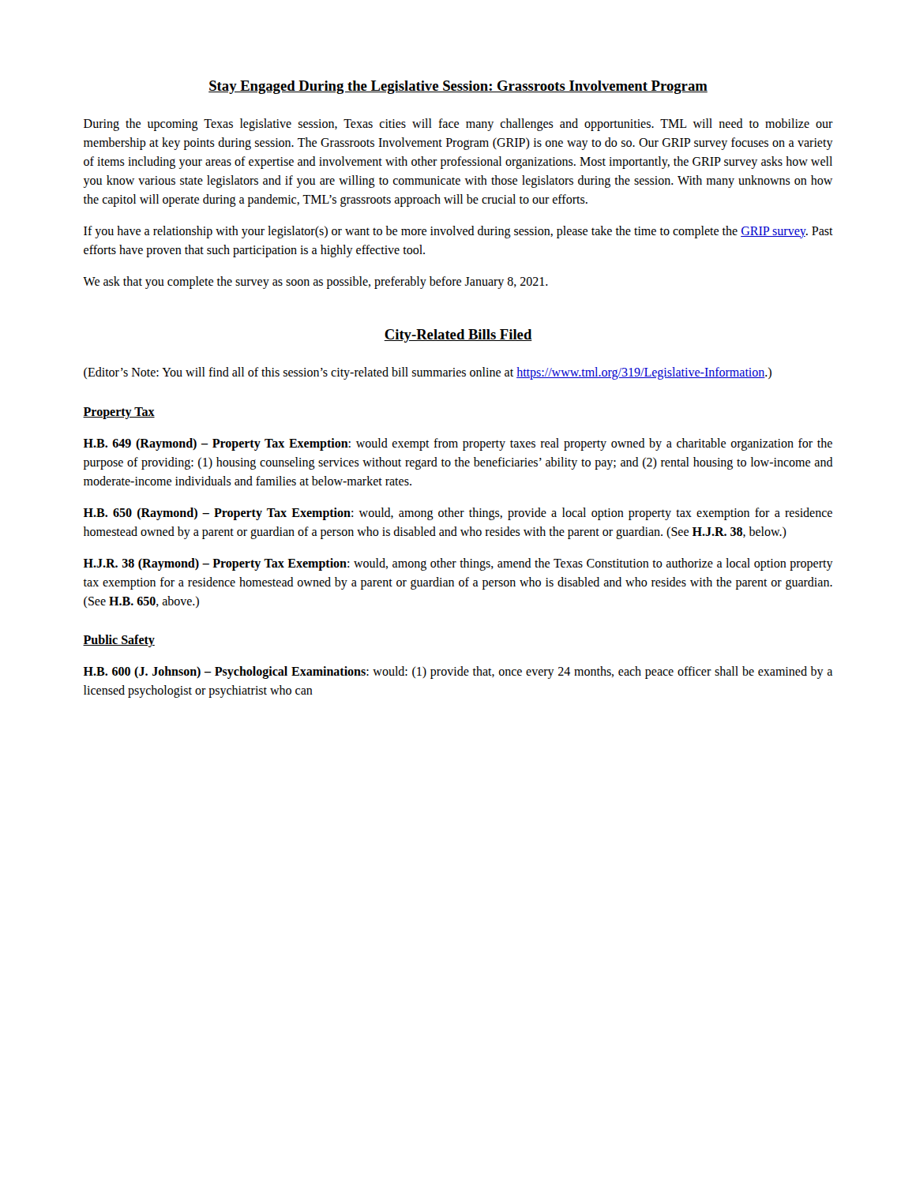Stay Engaged During the Legislative Session: Grassroots Involvement Program
During the upcoming Texas legislative session, Texas cities will face many challenges and opportunities. TML will need to mobilize our membership at key points during session. The Grassroots Involvement Program (GRIP) is one way to do so. Our GRIP survey focuses on a variety of items including your areas of expertise and involvement with other professional organizations. Most importantly, the GRIP survey asks how well you know various state legislators and if you are willing to communicate with those legislators during the session. With many unknowns on how the capitol will operate during a pandemic, TML’s grassroots approach will be crucial to our efforts.
If you have a relationship with your legislator(s) or want to be more involved during session, please take the time to complete the GRIP survey. Past efforts have proven that such participation is a highly effective tool.
We ask that you complete the survey as soon as possible, preferably before January 8, 2021.
City-Related Bills Filed
(Editor’s Note: You will find all of this session’s city-related bill summaries online at https://www.tml.org/319/Legislative-Information.)
Property Tax
H.B. 649 (Raymond) – Property Tax Exemption: would exempt from property taxes real property owned by a charitable organization for the purpose of providing: (1) housing counseling services without regard to the beneficiaries’ ability to pay; and (2) rental housing to low-income and moderate-income individuals and families at below-market rates.
H.B. 650 (Raymond) – Property Tax Exemption: would, among other things, provide a local option property tax exemption for a residence homestead owned by a parent or guardian of a person who is disabled and who resides with the parent or guardian. (See H.J.R. 38, below.)
H.J.R. 38 (Raymond) – Property Tax Exemption: would, among other things, amend the Texas Constitution to authorize a local option property tax exemption for a residence homestead owned by a parent or guardian of a person who is disabled and who resides with the parent or guardian. (See H.B. 650, above.)
Public Safety
H.B. 600 (J. Johnson) – Psychological Examinations: would: (1) provide that, once every 24 months, each peace officer shall be examined by a licensed psychologist or psychiatrist who can